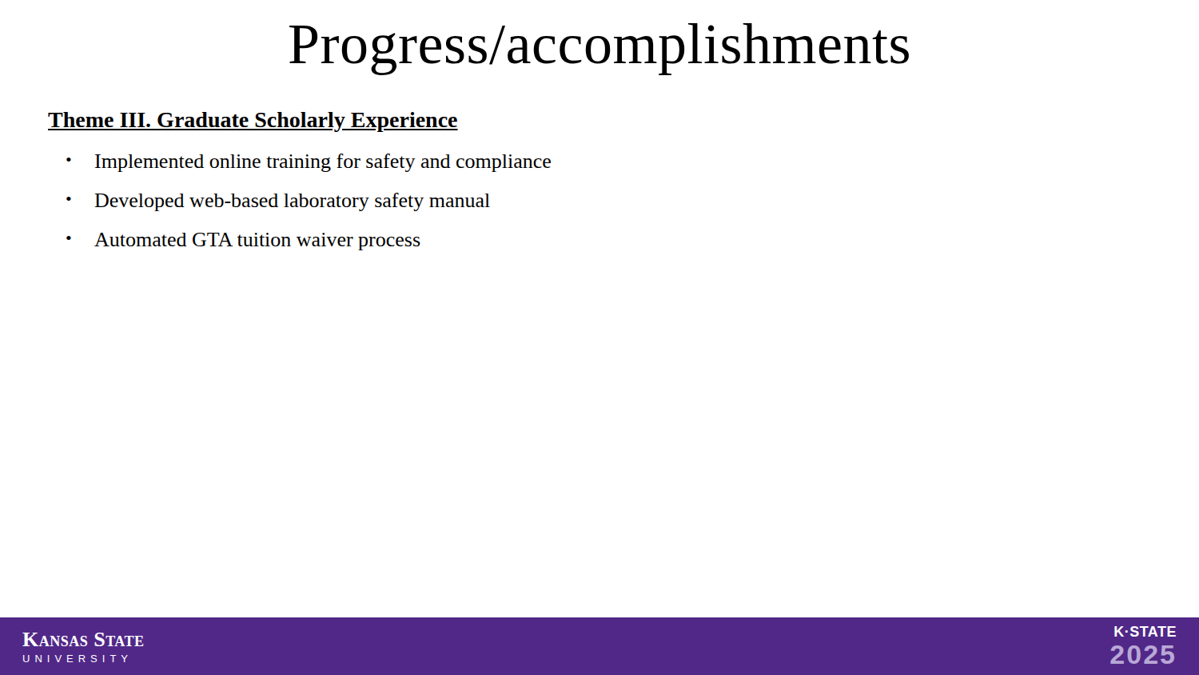Progress/accomplishments
Theme III. Graduate Scholarly Experience
Implemented online training for safety and compliance
Developed web-based laboratory safety manual
Automated GTA tuition waiver process
Kansas State UNIVERSITY
K·STATE
2025